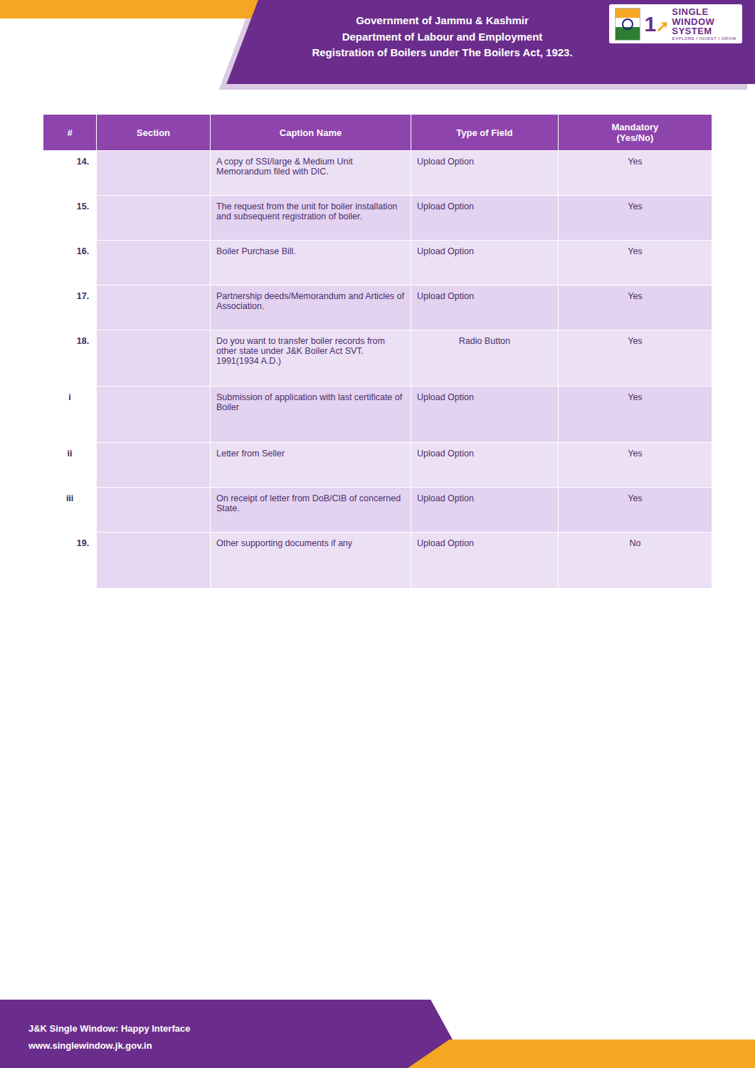Government of Jammu & Kashmir
Department of Labour and Employment
Registration of Boilers under The Boilers Act, 1923.
1➚
SINGLE
WINDOW
SYSTEM
EXPLORE I INVEST I GROW
| # | Section | Caption Name | Type of Field | Mandatory (Yes/No) |
| --- | --- | --- | --- | --- |
| 14. | | A copy of SSI/large & Medium Unit Memorandum filed with DIC. | Upload Option | Yes |
| 15. | | The request from the unit for boiler installation and subsequent registration of boiler. | Upload Option | Yes |
| 16. | | Boiler Purchase Bill. | Upload Option | Yes |
| 17. | | Partnership deeds/Memorandum and Articles of Association. | Upload Option | Yes |
| 18. | | Do you want to transfer boiler records from other state under J&K Boiler Act SVT. 1991(1934 A.D.) | Radio Button | Yes |
| i | | Submission of application with last certificate of Boiler | Upload Option | Yes |
| ii | | Letter from Seller | Upload Option | Yes |
| iii | | On receipt of letter from DoB/CIB of concerned State. | Upload Option | Yes |
| 19. | | Other supporting documents if any | Upload Option | No |
J&K Single Window: Happy Interface
www.singlewindow.jk.gov.in